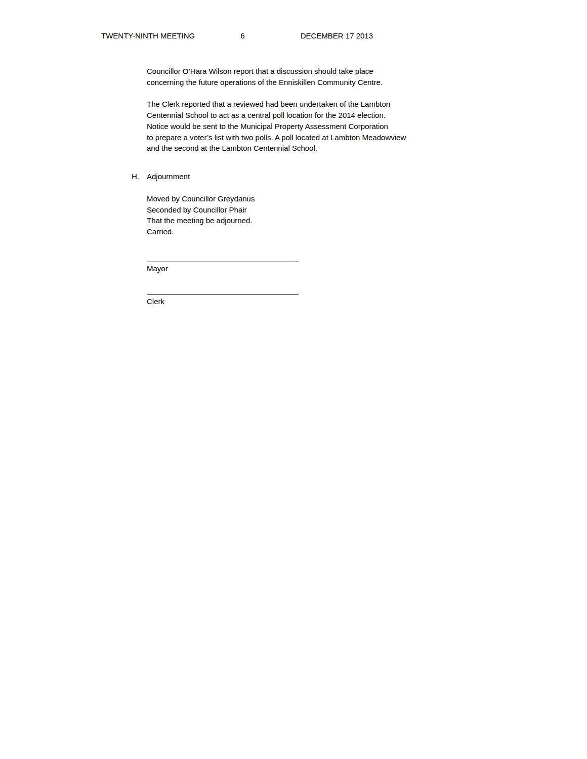TWENTY-NINTH MEETING 6 DECEMBER 17 2013
Councillor O’Hara Wilson report that a discussion should take place
concerning the future operations of the Enniskillen Community Centre.
The Clerk reported that a reviewed had been undertaken of the Lambton
Centennial School to act as a central poll location for the 2014 election.
Notice would be sent to the Municipal Property Assessment Corporation
to prepare a voter’s list with two polls. A poll located at Lambton Meadowview
and the second at the Lambton Centennial School.
H. Adjournment
Moved by Councillor Greydanus
Seconded by Councillor Phair
That the meeting be adjourned.
Carried.
Mayor
Clerk